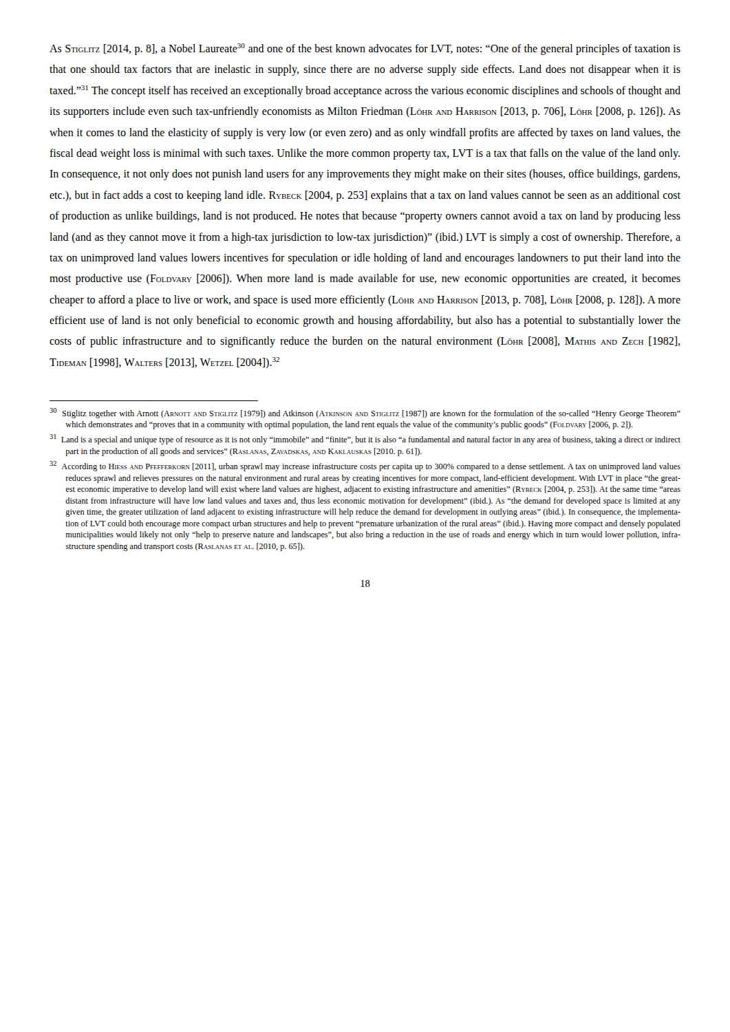As Stiglitz [2014, p. 8], a Nobel Laureate30 and one of the best known advocates for LVT, notes: “One of the general principles of taxation is that one should tax factors that are inelastic in supply, since there are no adverse supply side effects. Land does not disappear when it is taxed.”31 The concept itself has received an exceptionally broad acceptance across the various economic disciplines and schools of thought and its supporters include even such tax-unfriendly economists as Milton Friedman (Löhr and Harrison [2013, p. 706], Löhr [2008, p. 126]). As when it comes to land the elasticity of supply is very low (or even zero) and as only windfall profits are affected by taxes on land values, the fiscal dead weight loss is minimal with such taxes. Unlike the more common property tax, LVT is a tax that falls on the value of the land only. In consequence, it not only does not punish land users for any improvements they might make on their sites (houses, office buildings, gardens, etc.), but in fact adds a cost to keeping land idle. Rybeck [2004, p. 253] explains that a tax on land values cannot be seen as an additional cost of production as unlike buildings, land is not produced. He notes that because “property owners cannot avoid a tax on land by producing less land (and as they cannot move it from a high-tax jurisdiction to low-tax jurisdiction)” (ibid.) LVT is simply a cost of ownership. Therefore, a tax on unimproved land values lowers incentives for speculation or idle holding of land and encourages landowners to put their land into the most productive use (Foldvary [2006]). When more land is made available for use, new economic opportunities are created, it becomes cheaper to afford a place to live or work, and space is used more efficiently (Löhr and Harrison [2013, p. 708], Löhr [2008, p. 128]). A more efficient use of land is not only beneficial to economic growth and housing affordability, but also has a potential to substantially lower the costs of public infrastructure and to significantly reduce the burden on the natural environment (Löhr [2008], Mathis and Zech [1982], Tideman [1998], Walters [2013], Wetzel [2004]).32
30 Stiglitz together with Arnott (Arnott and Stiglitz [1979]) and Atkinson (Atkinson and Stiglitz [1987]) are known for the formulation of the so-called “Henry George Theorem” which demonstrates and “proves that in a community with optimal population, the land rent equals the value of the community’s public goods” (Foldvary [2006, p. 2]).
31 Land is a special and unique type of resource as it is not only “immobile” and “finite”, but it is also “a fundamental and natural factor in any area of business, taking a direct or indirect part in the production of all goods and services” (Raslanas, Zavadskas, and Kaklauskas [2010. p. 61]).
32 According to Hiess and Pfefferkorn [2011], urban sprawl may increase infrastructure costs per capita up to 300% compared to a dense settlement. A tax on unimproved land values reduces sprawl and relieves pressures on the natural environment and rural areas by creating incentives for more compact, land-efficient development. With LVT in place “the greatest economic imperative to develop land will exist where land values are highest, adjacent to existing infrastructure and amenities” (Rybeck [2004, p. 253]). At the same time “areas distant from infrastructure will have low land values and taxes and, thus less economic motivation for development” (ibid.). As “the demand for developed space is limited at any given time, the greater utilization of land adjacent to existing infrastructure will help reduce the demand for development in outlying areas” (ibid.). In consequence, the implementation of LVT could both encourage more compact urban structures and help to prevent “premature urbanization of the rural areas” (ibid.). Having more compact and densely populated municipalities would likely not only “help to preserve nature and landscapes”, but also bring a reduction in the use of roads and energy which in turn would lower pollution, infrastructure spending and transport costs (Raslanas et al. [2010, p. 65]).
18